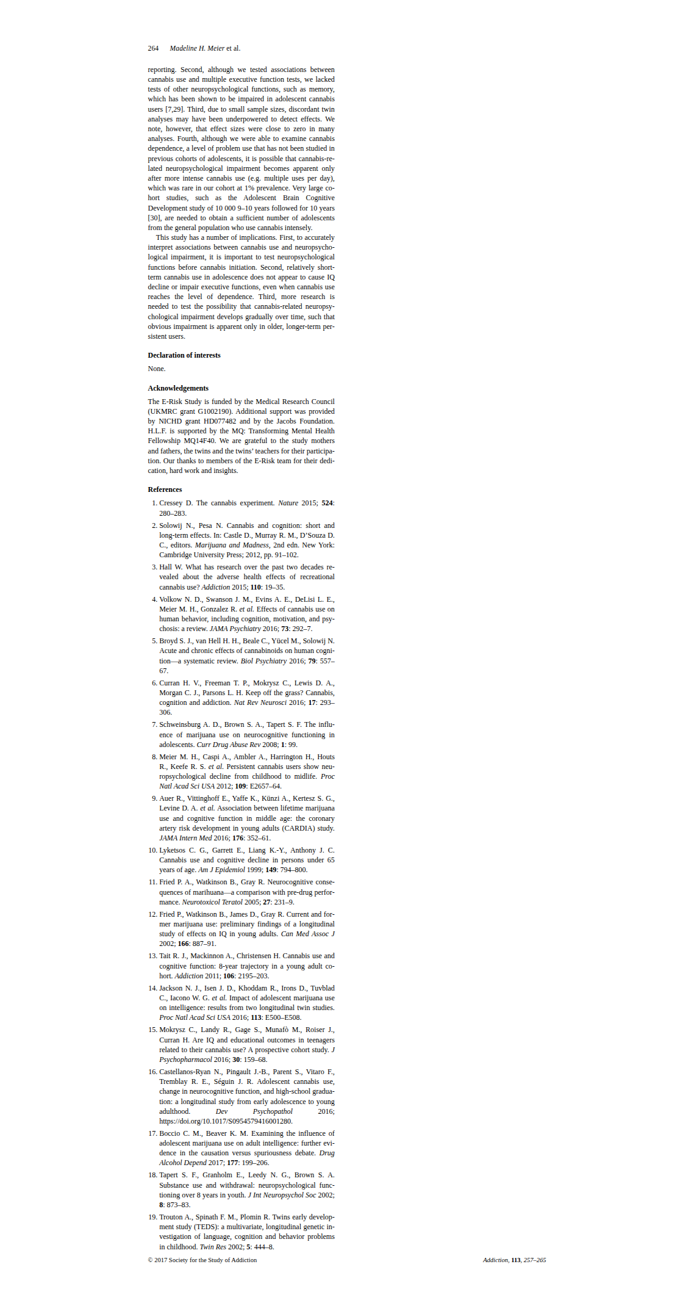264 Madeline H. Meier et al.
reporting. Second, although we tested associations between cannabis use and multiple executive function tests, we lacked tests of other neuropsychological functions, such as memory, which has been shown to be impaired in adolescent cannabis users [7,29]. Third, due to small sample sizes, discordant twin analyses may have been underpowered to detect effects. We note, however, that effect sizes were close to zero in many analyses. Fourth, although we were able to examine cannabis dependence, a level of problem use that has not been studied in previous cohorts of adolescents, it is possible that cannabis-related neuropsychological impairment becomes apparent only after more intense cannabis use (e.g. multiple uses per day), which was rare in our cohort at 1% prevalence. Very large cohort studies, such as the Adolescent Brain Cognitive Development study of 10 000 9–10 years followed for 10 years [30], are needed to obtain a sufficient number of adolescents from the general population who use cannabis intensely.
This study has a number of implications. First, to accurately interpret associations between cannabis use and neuropsychological impairment, it is important to test neuropsychological functions before cannabis initiation. Second, relatively short-term cannabis use in adolescence does not appear to cause IQ decline or impair executive functions, even when cannabis use reaches the level of dependence. Third, more research is needed to test the possibility that cannabis-related neuropsychological impairment develops gradually over time, such that obvious impairment is apparent only in older, longer-term persistent users.
Declaration of interests
None.
Acknowledgements
The E-Risk Study is funded by the Medical Research Council (UKMRC grant G1002190). Additional support was provided by NICHD grant HD077482 and by the Jacobs Foundation. H.L.F. is supported by the MQ: Transforming Mental Health Fellowship MQ14F40. We are grateful to the study mothers and fathers, the twins and the twins’ teachers for their participation. Our thanks to members of the E-Risk team for their dedication, hard work and insights.
References
Cressey D. The cannabis experiment. Nature 2015; 524: 280–283.
Solowij N., Pesa N. Cannabis and cognition: short and long-term effects. In: Castle D., Murray R. M., D’Souza D. C., editors. Marijuana and Madness, 2nd edn. New York: Cambridge University Press; 2012, pp. 91–102.
Hall W. What has research over the past two decades revealed about the adverse health effects of recreational cannabis use? Addiction 2015; 110: 19–35.
Volkow N. D., Swanson J. M., Evins A. E., DeLisi L. E., Meier M. H., Gonzalez R. et al. Effects of cannabis use on human behavior, including cognition, motivation, and psychosis: a review. JAMA Psychiatry 2016; 73: 292–7.
Broyd S. J., van Hell H. H., Beale C., Yücel M., Solowij N. Acute and chronic effects of cannabinoids on human cognition—a systematic review. Biol Psychiatry 2016; 79: 557–67.
Curran H. V., Freeman T. P., Mokrysz C., Lewis D. A., Morgan C. J., Parsons L. H. Keep off the grass? Cannabis, cognition and addiction. Nat Rev Neurosci 2016; 17: 293–306.
Schweinsburg A. D., Brown S. A., Tapert S. F. The influence of marijuana use on neurocognitive functioning in adolescents. Curr Drug Abuse Rev 2008; 1: 99.
Meier M. H., Caspi A., Ambler A., Harrington H., Houts R., Keefe R. S. et al. Persistent cannabis users show neuropsychological decline from childhood to midlife. Proc Natl Acad Sci USA 2012; 109: E2657–64.
Auer R., Vittinghoff E., Yaffe K., Künzi A., Kertesz S. G., Levine D. A. et al. Association between lifetime marijuana use and cognitive function in middle age: the coronary artery risk development in young adults (CARDIA) study. JAMA Intern Med 2016; 176: 352–61.
Lyketsos C. G., Garrett E., Liang K.-Y., Anthony J. C. Cannabis use and cognitive decline in persons under 65 years of age. Am J Epidemiol 1999; 149: 794–800.
Fried P. A., Watkinson B., Gray R. Neurocognitive consequences of marihuana—a comparison with pre-drug performance. Neurotoxicol Teratol 2005; 27: 231–9.
Fried P., Watkinson B., James D., Gray R. Current and former marijuana use: preliminary findings of a longitudinal study of effects on IQ in young adults. Can Med Assoc J 2002; 166: 887–91.
Tait R. J., Mackinnon A., Christensen H. Cannabis use and cognitive function: 8-year trajectory in a young adult cohort. Addiction 2011; 106: 2195–203.
Jackson N. J., Isen J. D., Khoddam R., Irons D., Tuvblad C., Iacono W. G. et al. Impact of adolescent marijuana use on intelligence: results from two longitudinal twin studies. Proc Natl Acad Sci USA 2016; 113: E500–E508.
Mokrysz C., Landy R., Gage S., Munafò M., Roiser J., Curran H. Are IQ and educational outcomes in teenagers related to their cannabis use? A prospective cohort study. J Psychopharmacol 2016; 30: 159–68.
Castellanos-Ryan N., Pingault J.-B., Parent S., Vitaro F., Tremblay R. E., Séguin J. R. Adolescent cannabis use, change in neurocognitive function, and high-school graduation: a longitudinal study from early adolescence to young adulthood. Dev Psychopathol 2016; https://doi.org/10.1017/S0954579416001280.
Boccio C. M., Beaver K. M. Examining the influence of adolescent marijuana use on adult intelligence: further evidence in the causation versus spuriousness debate. Drug Alcohol Depend 2017; 177: 199–206.
Tapert S. F., Granholm E., Leedy N. G., Brown S. A. Substance use and withdrawal: neuropsychological functioning over 8 years in youth. J Int Neuropsychol Soc 2002; 8: 873–83.
Trouton A., Spinath F. M., Plomin R. Twins early development study (TEDS): a multivariate, longitudinal genetic investigation of language, cognition and behavior problems in childhood. Twin Res 2002; 5: 444–8.
© 2017 Society for the Study of Addiction
Addiction, 113, 257–265